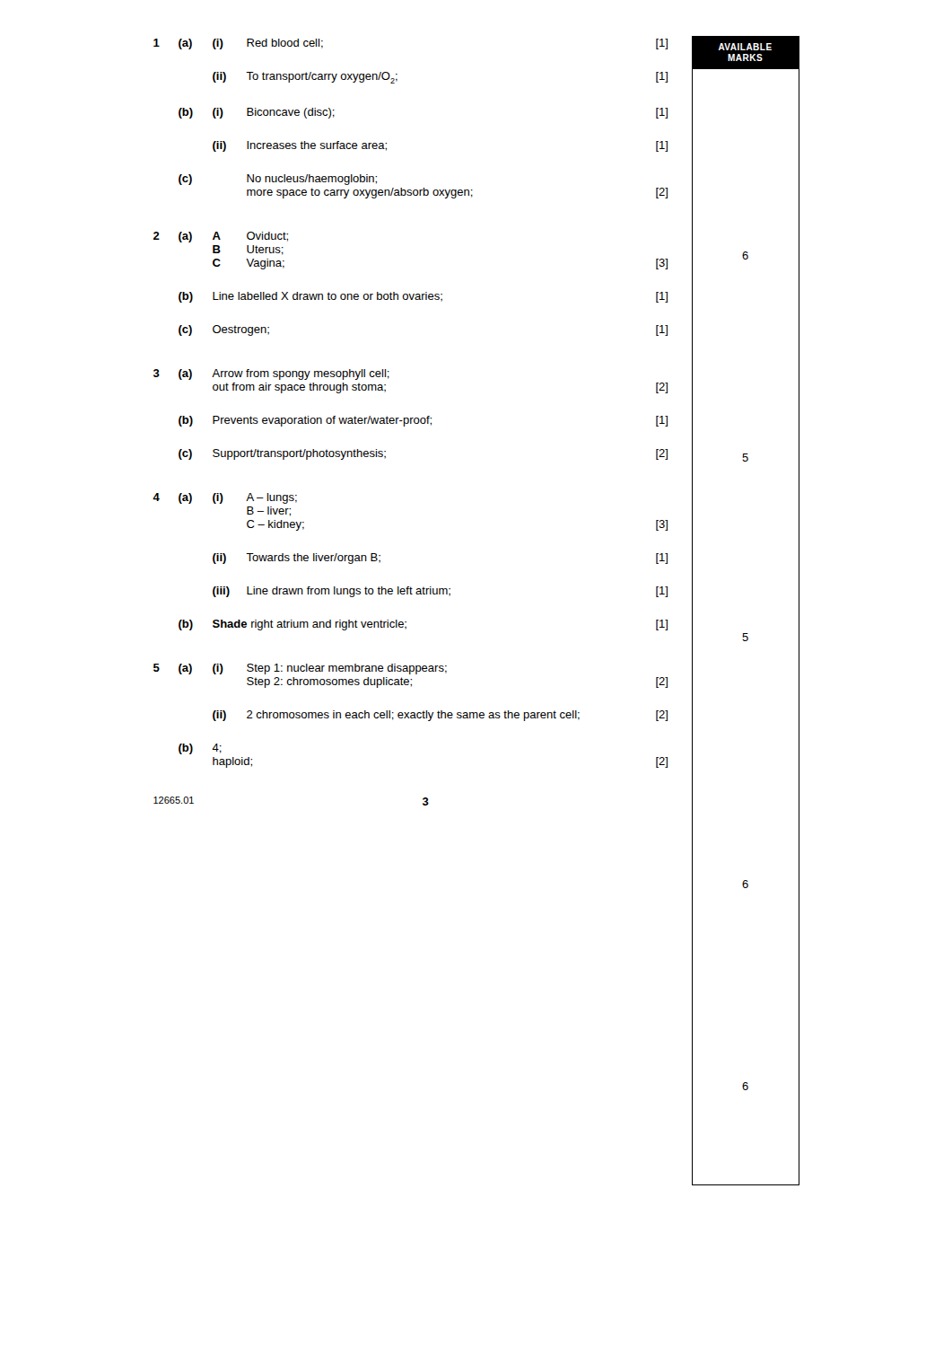AVAILABLE
MARKS
6 5 5 6 6
| 1 | (a) | (i) | Red blood cell; | [1] |
| | | (ii) | To transport/carry oxygen/O 2 ; | [1] |
| | (b) | (i) | Biconcave (disc); | [1] |
| | | (ii) | Increases the surface area; | [1] |
| | (c) | | No nucleus/haemoglobin; more space to carry oxygen/absorb oxygen; | [2] |
| 2 | (a) | A B C | Oviduct; Uterus; Vagina; | [3] |
| | (b) | Line labelled X drawn to one or both ovaries; | [1] |
| | (c) | Oestrogen; | [1] |
| 3 | (a) | Arrow from spongy mesophyll cell; out from air space through stoma; | [2] |
| | (b) | Prevents evaporation of water/water-proof; | [1] |
| | (c) | Support/transport/photosynthesis; | [2] |
| 4 | (a) | (i) | A – lungs; B – liver; C – kidney; | [3] |
| | | (ii) | Towards the liver/organ B; | [1] |
| | | (iii) | Line drawn from lungs to the left atrium; | [1] |
| | (b) | Shade right atrium and right ventricle; | [1] |
| 5 | (a) | (i) | Step 1: nuclear membrane disappears; Step 2: chromosomes duplicate; | [2] |
| | | (ii) | 2 chromosomes in each cell; exactly the same as the parent cell; | [2] |
| | (b) | 4; haploid; | [2] |
12665.01 3